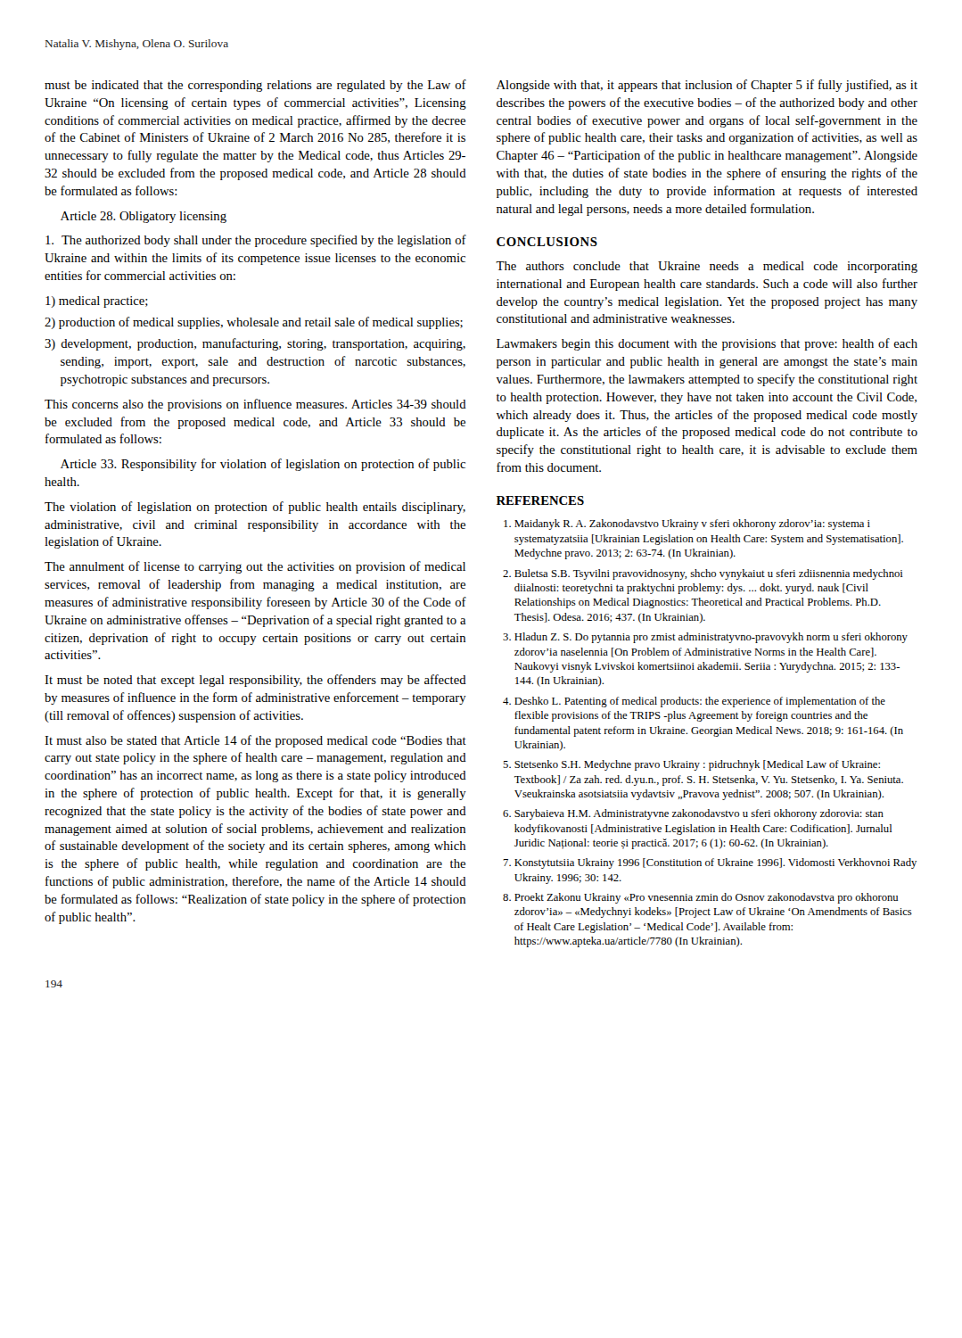Natalia V. Mishyna, Olena O. Surilova
must be indicated that the corresponding relations are regulated by the Law of Ukraine “On licensing of certain types of commercial activities”, Licensing conditions of commercial activities on medical practice, affirmed by the decree of the Cabinet of Ministers of Ukraine of 2 March 2016 No 285, therefore it is unnecessary to fully regulate the matter by the Medical code, thus Articles 29-32 should be excluded from the proposed medical code, and Article 28 should be formulated as follows:
Article 28. Obligatory licensing
1. The authorized body shall under the procedure specified by the legislation of Ukraine and within the limits of its competence issue licenses to the economic entities for commercial activities on:
1) medical practice;
2) production of medical supplies, wholesale and retail sale of medical supplies;
3) development, production, manufacturing, storing, transportation, acquiring, sending, import, export, sale and destruction of narcotic substances, psychotropic substances and precursors.
This concerns also the provisions on influence measures. Articles 34-39 should be excluded from the proposed medical code, and Article 33 should be formulated as follows:
Article 33. Responsibility for violation of legislation on protection of public health.
The violation of legislation on protection of public health entails disciplinary, administrative, civil and criminal responsibility in accordance with the legislation of Ukraine.
The annulment of license to carrying out the activities on provision of medical services, removal of leadership from managing a medical institution, are measures of administrative responsibility foreseen by Article 30 of the Code of Ukraine on administrative offenses – “Deprivation of a special right granted to a citizen, deprivation of right to occupy certain positions or carry out certain activities”.
It must be noted that except legal responsibility, the offenders may be affected by measures of influence in the form of administrative enforcement – temporary (till removal of offences) suspension of activities.
It must also be stated that Article 14 of the proposed medical code “Bodies that carry out state policy in the sphere of health care – management, regulation and coordination” has an incorrect name, as long as there is a state policy introduced in the sphere of protection of public health. Except for that, it is generally recognized that the state policy is the activity of the bodies of state power and management aimed at solution of social problems, achievement and realization of sustainable development of the society and its certain spheres, among which is the sphere of public health, while regulation and coordination are the functions of public administration, therefore, the name of the Article 14 should be formulated as follows: “Realization of state policy in the sphere of protection of public health”.
Alongside with that, it appears that inclusion of Chapter 5 if fully justified, as it describes the powers of the executive bodies – of the authorized body and other central bodies of executive power and organs of local self-government in the sphere of public health care, their tasks and organization of activities, as well as Chapter 46 – “Participation of the public in healthcare management”. Alongside with that, the duties of state bodies in the sphere of ensuring the rights of the public, including the duty to provide information at requests of interested natural and legal persons, needs a more detailed formulation.
CONCLUSIONS
The authors conclude that Ukraine needs a medical code incorporating international and European health care standards. Such a code will also further develop the country’s medical legislation. Yet the proposed project has many constitutional and administrative weaknesses.
Lawmakers begin this document with the provisions that prove: health of each person in particular and public health in general are amongst the state’s main values. Furthermore, the lawmakers attempted to specify the constitutional right to health protection. However, they have not taken into account the Civil Code, which already does it. Thus, the articles of the proposed medical code mostly duplicate it. As the articles of the proposed medical code do not contribute to specify the constitutional right to health care, it is advisable to exclude them from this document.
REFERENCES
Maidanyk R. A. Zakonodavstvo Ukrainy v sferi okhorony zdorov’ia: systema i systematyzatsiia [Ukrainian Legislation on Health Care: System and Systematisation]. Medychne pravo. 2013; 2: 63-74. (In Ukrainian).
Buletsa S.B. Tsyvilni pravovidnosyny, shcho vynykaiut u sferi zdiisnennia medychnoi diialnosti: teoretychni ta praktychni problemy: dys. ... dokt. yuryd. nauk [Civil Relationships on Medical Diagnostics: Theoretical and Practical Problems. Ph.D. Thesis]. Odesa. 2016; 437. (In Ukrainian).
Hladun Z. S. Do pytannia pro zmist administratyvno-pravovykh norm u sferi okhorony zdorov’ia naselennia [On Problem of Administrative Norms in the Health Care]. Naukovyi visnyk Lvivskoi komertsiinoi akademii. Seriia : Yurydychna. 2015; 2: 133-144. (In Ukrainian).
Deshko L. Patenting of medical products: the experience of implementation of the flexible provisions of the TRIPS -plus Agreement by foreign countries and the fundamental patent reform in Ukraine. Georgian Medical News. 2018; 9: 161-164. (In Ukrainian).
Stetsenko S.H. Medychne pravo Ukrainy : pidruchnyk [Medical Law of Ukraine: Textbook] / Za zah. red. d.yu.n., prof. S. H. Stetsenka, V. Yu. Stetsenko, I. Ya. Seniuta. Vseukrainska asotsiatsiia vydavtsiv „Pravova yednist”. 2008; 507. (In Ukrainian).
Sarybaieva H.M. Administratyvne zakonodavstvo u sferi okhorony zdorovia: stan kodyfikovanosti [Administrative Legislation in Health Care: Codification]. Jurnalul Juridic Național: teorie și practică. 2017; 6 (1): 60-62. (In Ukrainian).
Konstytutsiia Ukrainy 1996 [Constitution of Ukraine 1996]. Vidomosti Verkhovnoi Rady Ukrainy. 1996; 30: 142.
Proekt Zakonu Ukrainy «Pro vnesennia zmin do Osnov zakonodavstva pro okhoronu zdorov’ia» – «Medychnyi kodeks» [Project Law of Ukraine ‘On Amendments of Basics of Healt Care Legislation’ – ‘Medical Code’]. Available from: https://www.apteka.ua/article/7780 (In Ukrainian).
194